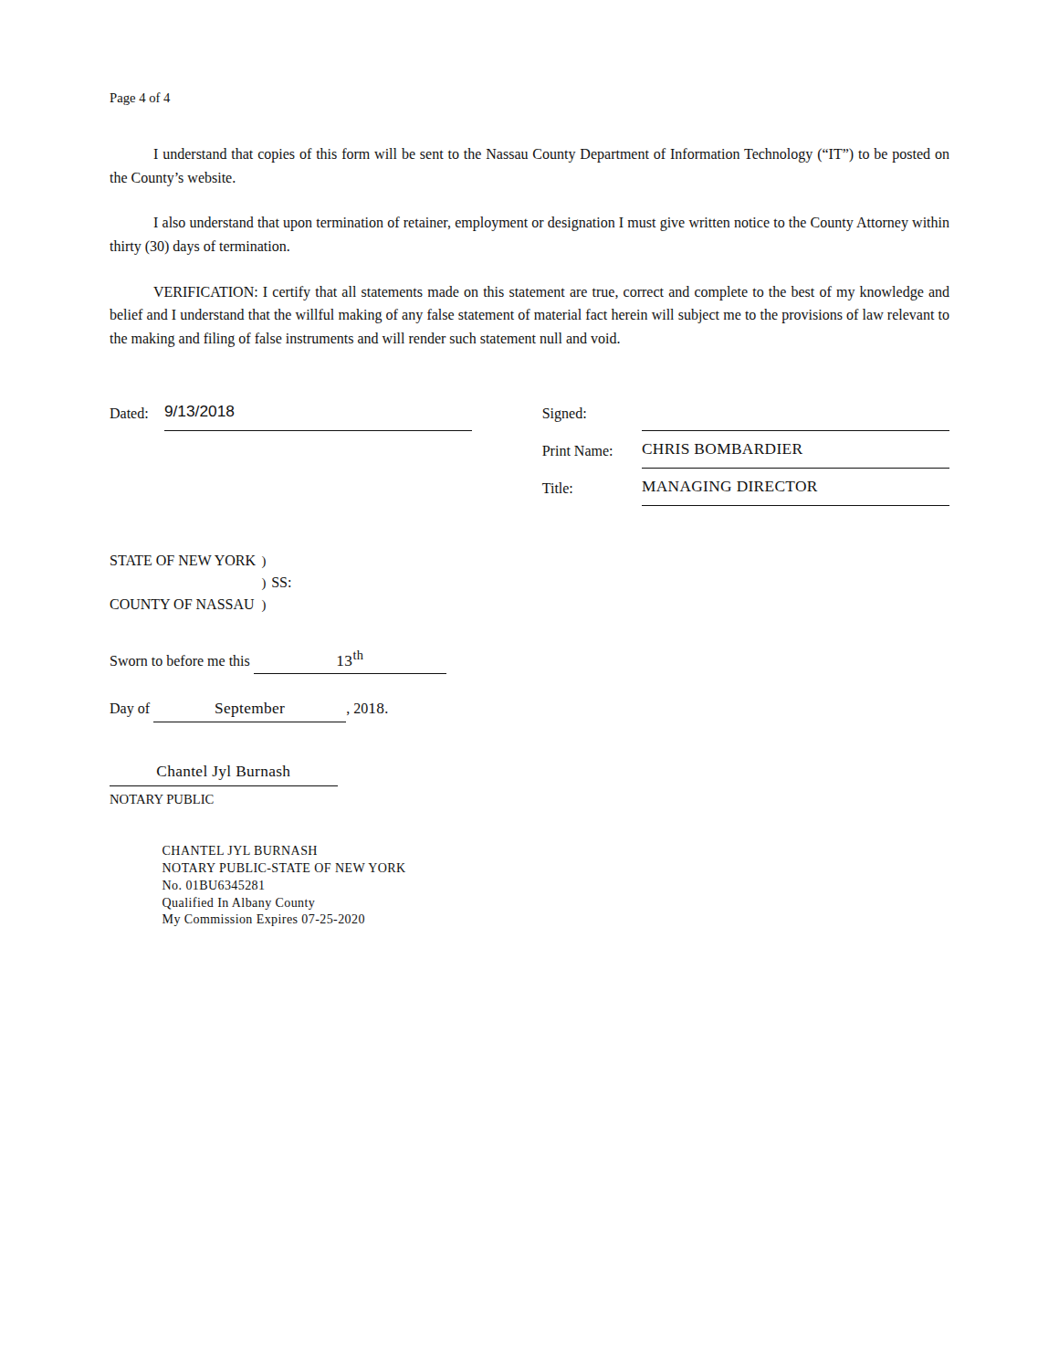Page 4 of 4
I understand that copies of this form will be sent to the Nassau County Department of Information Technology (“IT”) to be posted on the County’s website.
I also understand that upon termination of retainer, employment or designation I must give written notice to the County Attorney within thirty (30) days of termination.
VERIFICATION: I certify that all statements made on this statement are true, correct and complete to the best of my knowledge and belief and I understand that the willful making of any false statement of material fact herein will subject me to the provisions of law relevant to the making and filing of false instruments and will render such statement null and void.
| Dated: | 9/13/2018 | | Signed: | |
| | Print Name: | CHRIS BOMBARDIER |
| | Title: | MANAGING DIRECTOR |
| STATE OF NEW YORK | ) | |
| | ) | SS: |
| COUNTY OF NASSAU | ) | |
Sworn to before me this 13th
Day of September, 2018.
Chantel Jyl Burnash
NOTARY PUBLIC
CHANTEL JYL BURNASH
NOTARY PUBLIC-STATE OF NEW YORK
No. 01BU6345281
Qualified In Albany County
My Commission Expires 07-25-2020